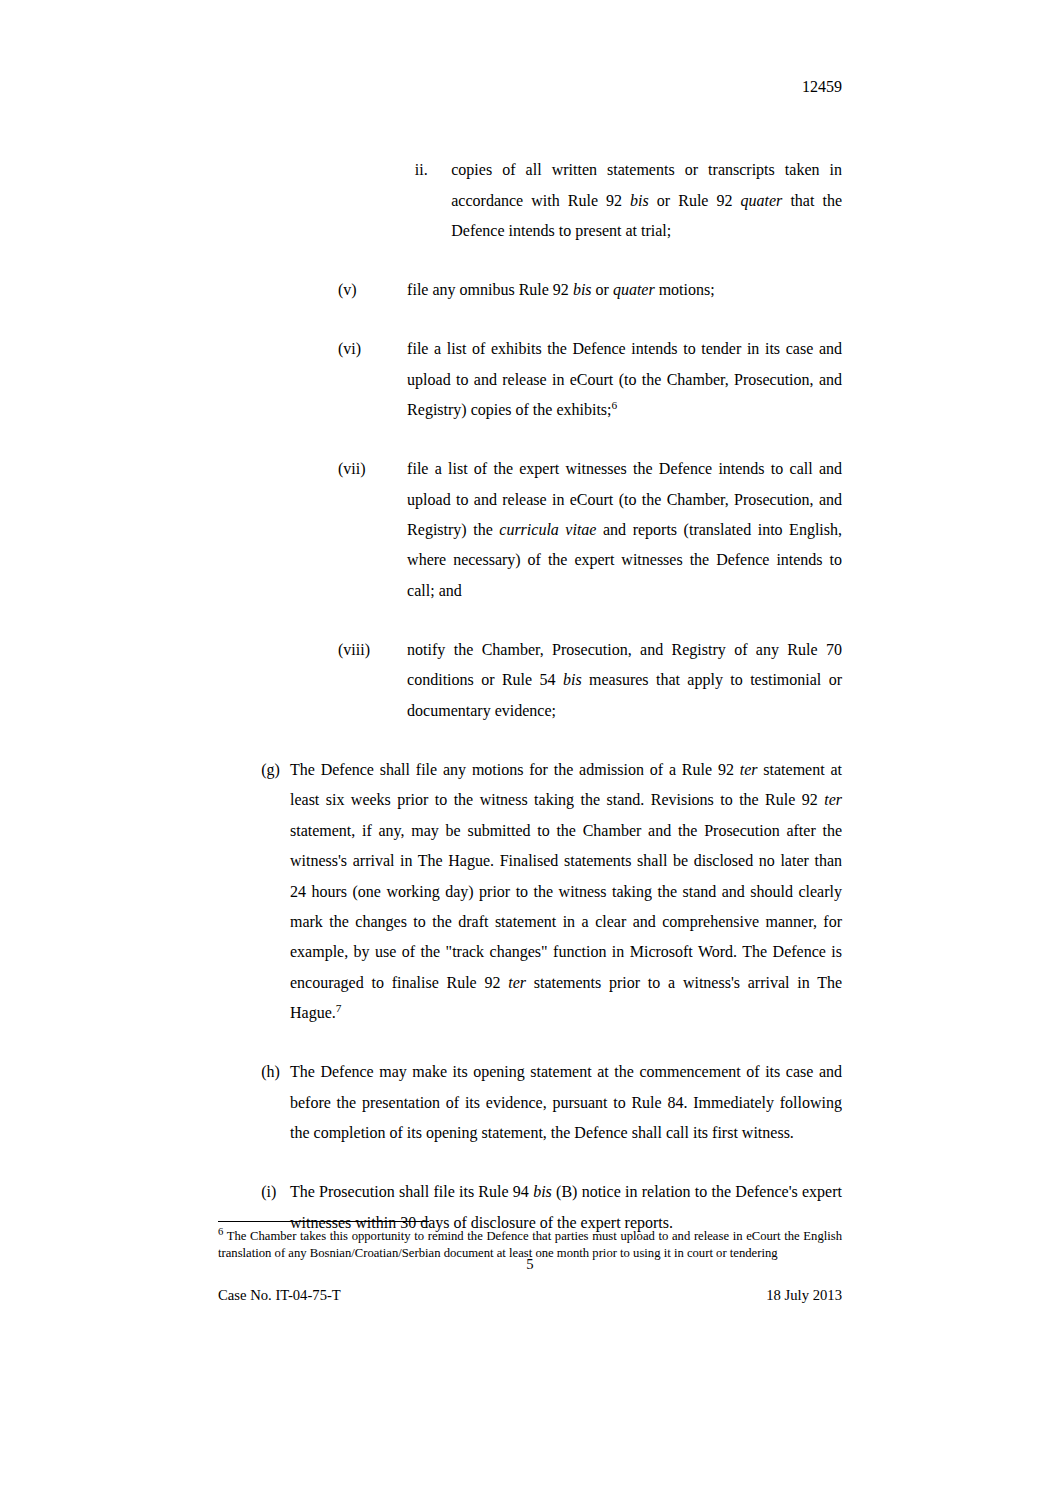12459
ii.
copies of all written statements or transcripts taken in accordance with Rule 92 bis or Rule 92 quater that the Defence intends to present at trial;
(v)
file any omnibus Rule 92 bis or quater motions;
(vi)
file a list of exhibits the Defence intends to tender in its case and upload to and release in eCourt (to the Chamber, Prosecution, and Registry) copies of the exhibits;6
(vii)
file a list of the expert witnesses the Defence intends to call and upload to and release in eCourt (to the Chamber, Prosecution, and Registry) the curricula vitae and reports (translated into English, where necessary) of the expert witnesses the Defence intends to call; and
(viii)
notify the Chamber, Prosecution, and Registry of any Rule 70 conditions or Rule 54 bis measures that apply to testimonial or documentary evidence;
(g)
The Defence shall file any motions for the admission of a Rule 92 ter statement at least six weeks prior to the witness taking the stand. Revisions to the Rule 92 ter statement, if any, may be submitted to the Chamber and the Prosecution after the witness's arrival in The Hague. Finalised statements shall be disclosed no later than 24 hours (one working day) prior to the witness taking the stand and should clearly mark the changes to the draft statement in a clear and comprehensive manner, for example, by use of the "track changes" function in Microsoft Word. The Defence is encouraged to finalise Rule 92 ter statements prior to a witness's arrival in The Hague.7
(h)
The Defence may make its opening statement at the commencement of its case and before the presentation of its evidence, pursuant to Rule 84. Immediately following the completion of its opening statement, the Defence shall call its first witness.
(i)
The Prosecution shall file its Rule 94 bis (B) notice in relation to the Defence's expert witnesses within 30 days of disclosure of the expert reports.
6 The Chamber takes this opportunity to remind the Defence that parties must upload to and release in eCourt the English translation of any Bosnian/Croatian/Serbian document at least one month prior to using it in court or tendering
5
Case No. IT-04-75-T
18 July 2013